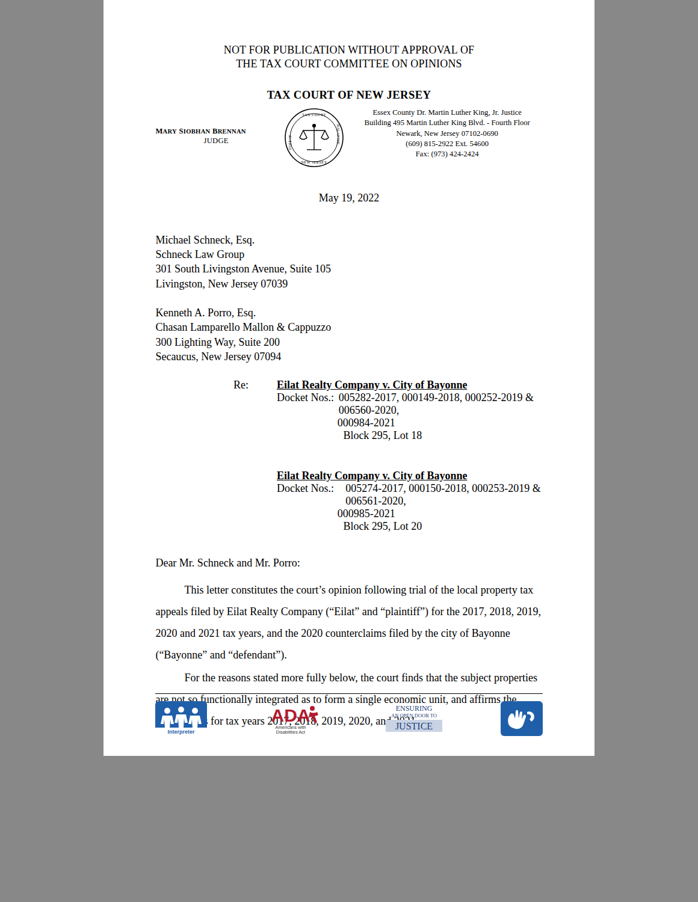NOT FOR PUBLICATION WITHOUT APPROVAL OF
THE TAX COURT COMMITTEE ON OPINIONS
TAX COURT OF NEW JERSEY
MARY SIOBHAN BRENNAN
JUDGE
TAX COURT NEW JERSEY STATE OF SEAL OF THE
Essex County Dr. Martin Luther King, Jr. Justice
Building 495 Martin Luther King Blvd. - Fourth Floor
Newark, New Jersey 07102-0690
(609) 815-2922 Ext. 54600
Fax: (973) 424-2424
May 19, 2022
Michael Schneck, Esq.
Schneck Law Group
301 South Livingston Avenue, Suite 105
Livingston, New Jersey 07039
Kenneth A. Porro, Esq.
Chasan Lamparello Mallon & Cappuzzo
300 Lighting Way, Suite 200
Secaucus, New Jersey 07094
Re:
Eilat Realty Company v. City of Bayonne
Docket Nos.: 005282-2017, 000149-2018, 000252-2019 & 006560-2020,
000984-2021
Block 295, Lot 18
Eilat Realty Company v. City of Bayonne
Docket Nos.: 005274-2017, 000150-2018, 000253-2019 & 006561-2020,
000985-2021
Block 295, Lot 20
Dear Mr. Schneck and Mr. Porro:
This letter constitutes the court’s opinion following trial of the local property tax appeals filed by Eilat Realty Company (“Eilat” and “plaintiff”) for the 2017, 2018, 2019, 2020 and 2021 tax years, and the 2020 counterclaims filed by the city of Bayonne (“Bayonne” and “defendant”).
For the reasons stated more fully below, the court finds that the subject properties are not so functionally integrated as to form a single economic unit, and affirms the assessments for tax years 2017, 2018, 2019, 2020, and 2021.
Interpreter
ADA Americans with Disabilities Act
ENSURING AN OPEN DOOR TO JUSTICE